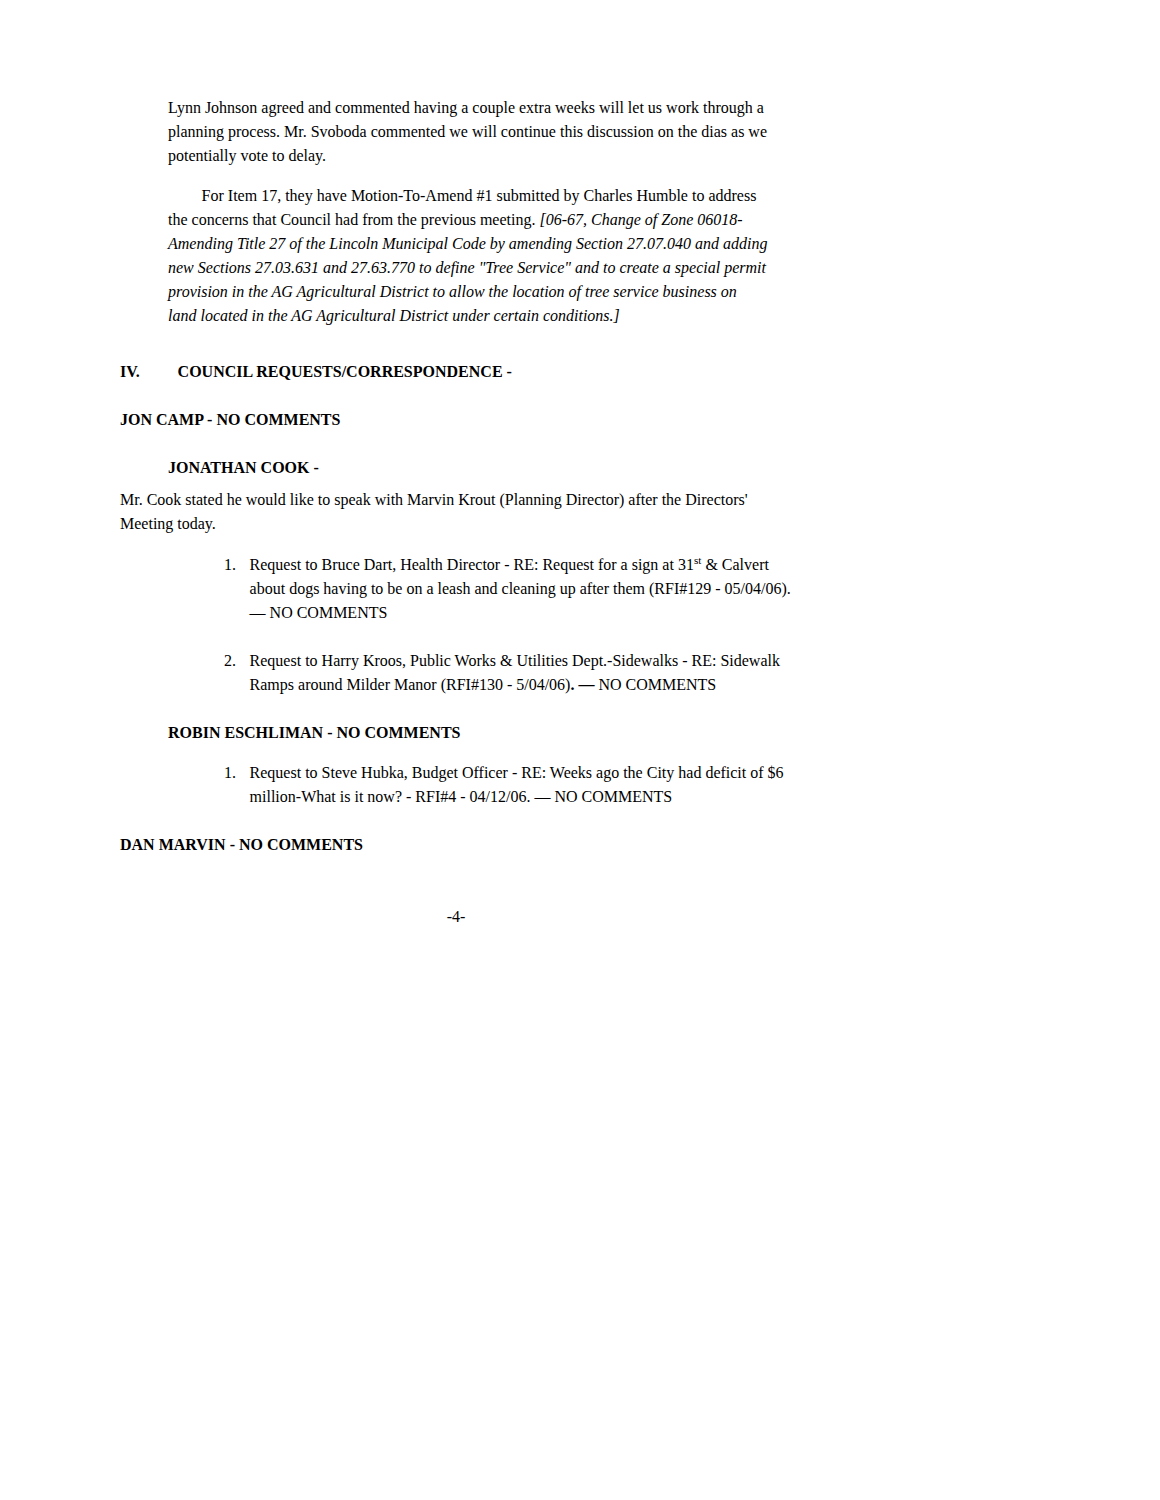Lynn Johnson agreed and commented having a couple extra weeks will let us work through a planning process. Mr. Svoboda commented we will continue this discussion on the dias as we potentially vote to delay.
For Item 17, they have Motion-To-Amend #1 submitted by Charles Humble to address the concerns that Council had from the previous meeting. [06-67, Change of Zone 06018-Amending Title 27 of the Lincoln Municipal Code by amending Section 27.07.040 and adding new Sections 27.03.631 and 27.63.770 to define "Tree Service" and to create a special permit provision in the AG Agricultural District to allow the location of tree service business on land located in the AG Agricultural District under certain conditions.]
IV. COUNCIL REQUESTS/CORRESPONDENCE -
JON CAMP - NO COMMENTS
JONATHAN COOK -
Mr. Cook stated he would like to speak with Marvin Krout (Planning Director) after the Directors' Meeting today.
Request to Bruce Dart, Health Director - RE: Request for a sign at 31st & Calvert about dogs having to be on a leash and cleaning up after them (RFI#129 - 05/04/06). — NO COMMENTS
Request to Harry Kroos, Public Works & Utilities Dept.-Sidewalks - RE: Sidewalk Ramps around Milder Manor (RFI#130 - 5/04/06). — NO COMMENTS
ROBIN ESCHLIMAN - NO COMMENTS
Request to Steve Hubka, Budget Officer - RE: Weeks ago the City had deficit of $6 million-What is it now? - RFI#4 - 04/12/06. — NO COMMENTS
DAN MARVIN - NO COMMENTS
-4-